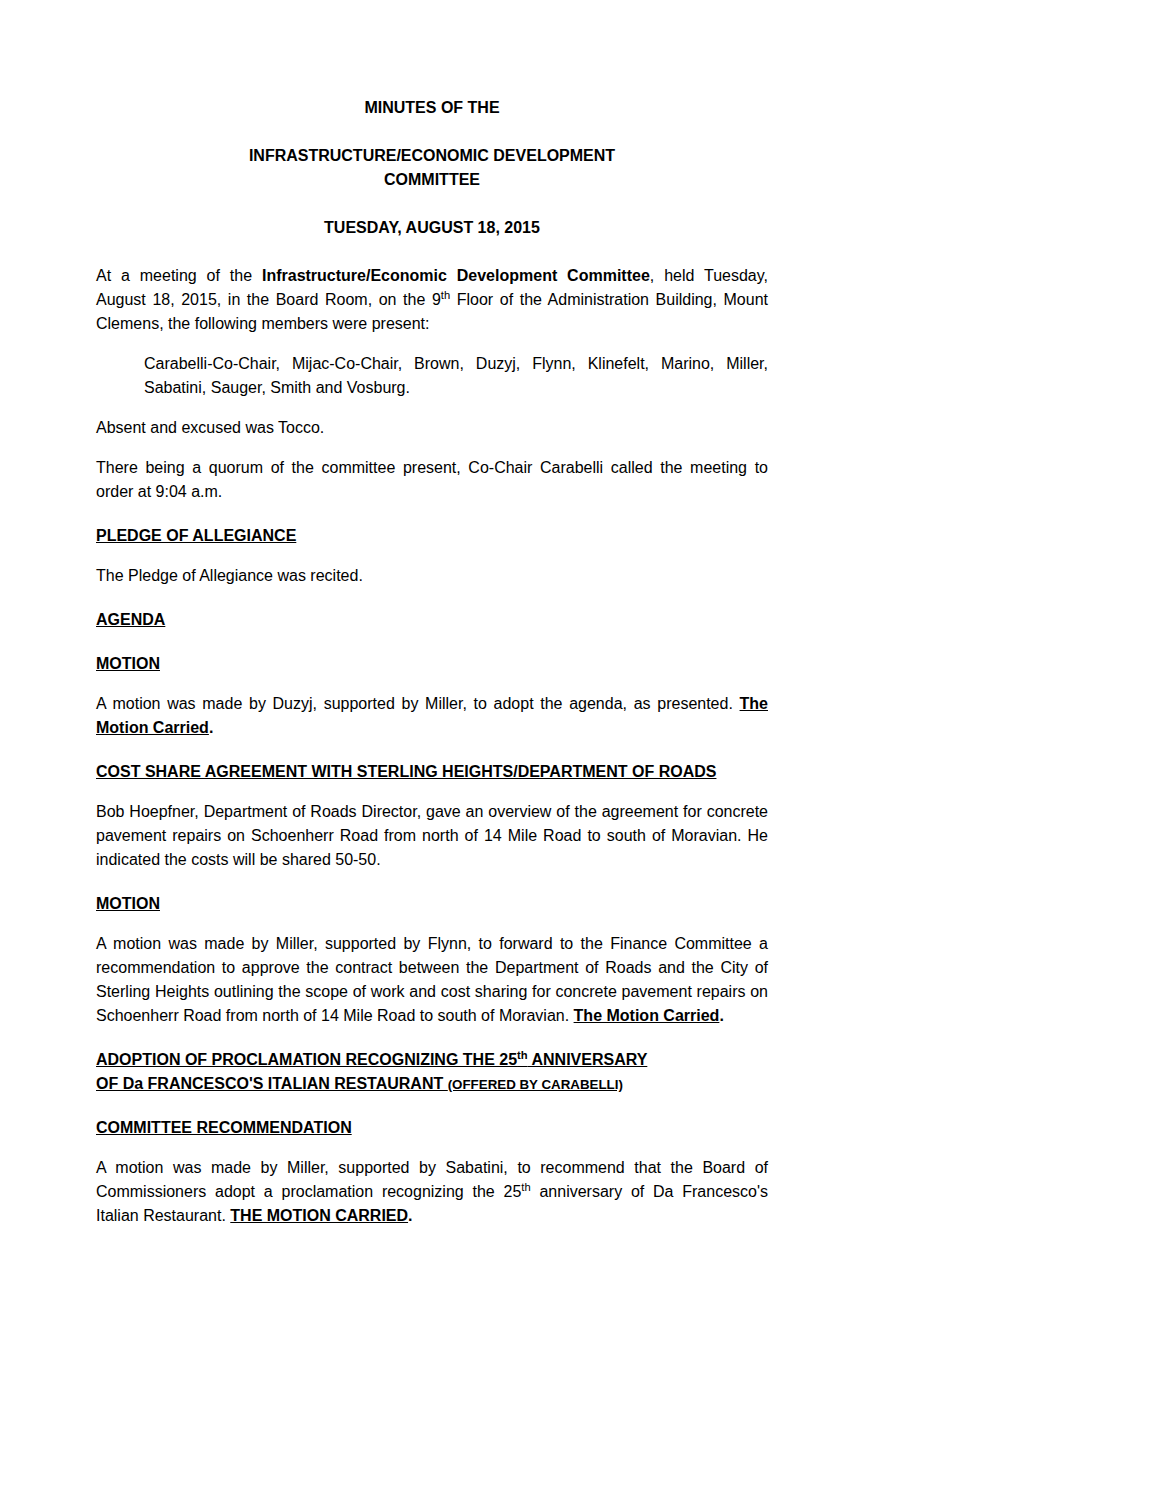MINUTES OF THE
INFRASTRUCTURE/ECONOMIC DEVELOPMENT
COMMITTEE
TUESDAY, AUGUST 18, 2015
At a meeting of the Infrastructure/Economic Development Committee, held Tuesday, August 18, 2015, in the Board Room, on the 9th Floor of the Administration Building, Mount Clemens, the following members were present:
Carabelli-Co-Chair, Mijac-Co-Chair, Brown, Duzyj, Flynn, Klinefelt, Marino, Miller, Sabatini, Sauger, Smith and Vosburg.
Absent and excused was Tocco.
There being a quorum of the committee present, Co-Chair Carabelli called the meeting to order at 9:04 a.m.
PLEDGE OF ALLEGIANCE
The Pledge of Allegiance was recited.
AGENDA
MOTION
A motion was made by Duzyj, supported by Miller, to adopt the agenda, as presented. The Motion Carried.
COST SHARE AGREEMENT WITH STERLING HEIGHTS/DEPARTMENT OF ROADS
Bob Hoepfner, Department of Roads Director, gave an overview of the agreement for concrete pavement repairs on Schoenherr Road from north of 14 Mile Road to south of Moravian. He indicated the costs will be shared 50-50.
MOTION
A motion was made by Miller, supported by Flynn, to forward to the Finance Committee a recommendation to approve the contract between the Department of Roads and the City of Sterling Heights outlining the scope of work and cost sharing for concrete pavement repairs on Schoenherr Road from north of 14 Mile Road to south of Moravian. The Motion Carried.
ADOPTION OF PROCLAMATION RECOGNIZING THE 25th ANNIVERSARY
OF Da FRANCESCO'S ITALIAN RESTAURANT (OFFERED BY CARABELLI)
COMMITTEE RECOMMENDATION
A motion was made by Miller, supported by Sabatini, to recommend that the Board of Commissioners adopt a proclamation recognizing the 25th anniversary of Da Francesco's Italian Restaurant. THE MOTION CARRIED.